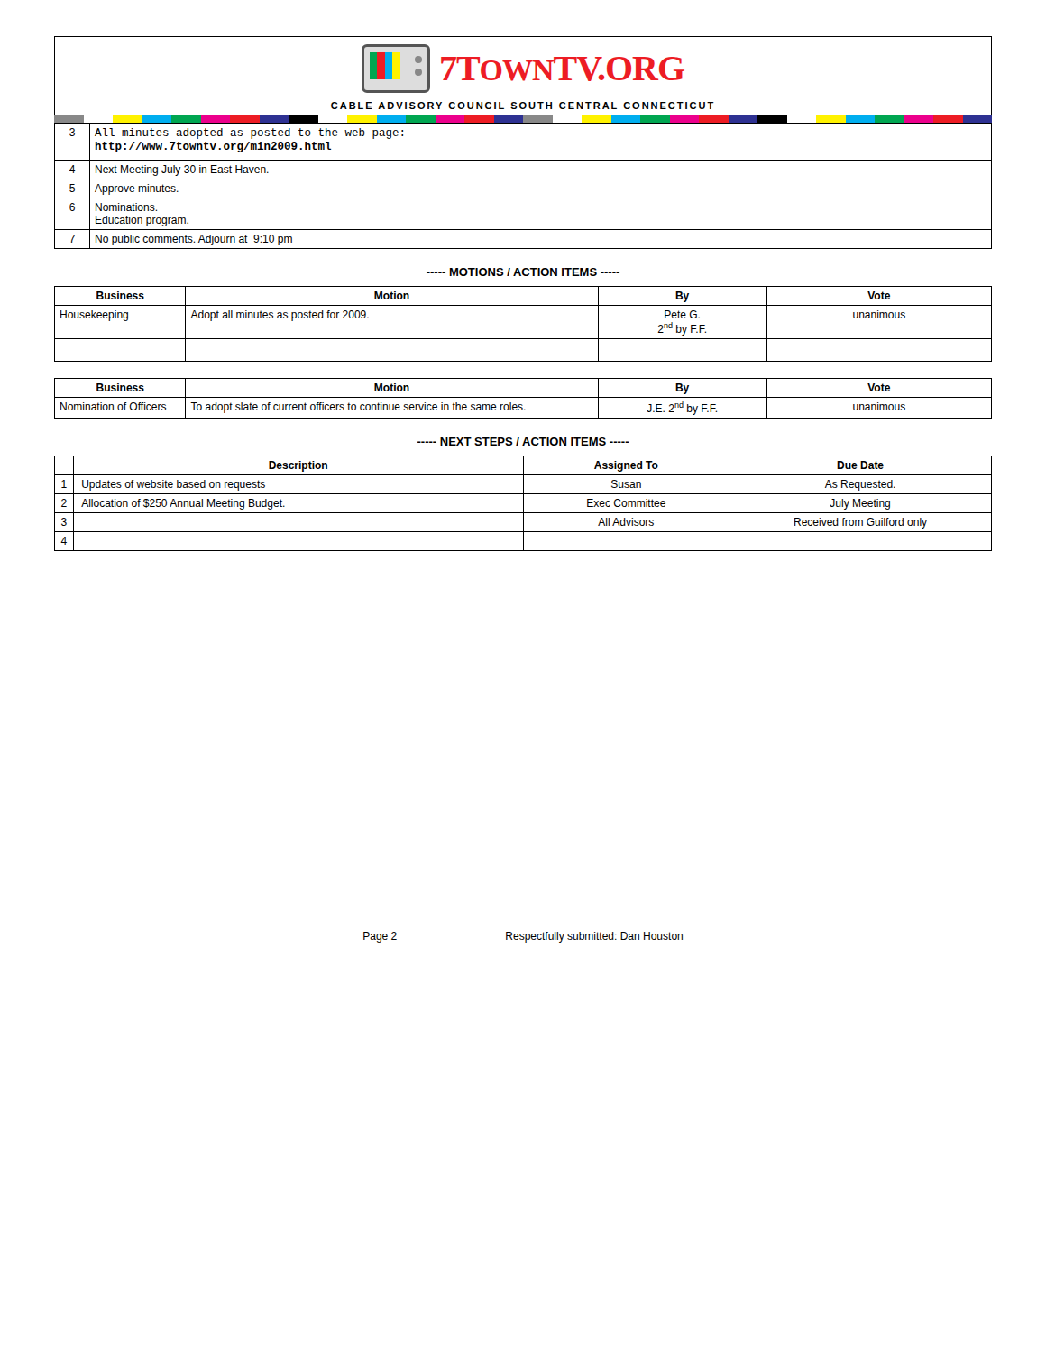7TOWNTV.ORG
CABLE ADVISORY COUNCIL SOUTH CENTRAL CONNECTICUT
| 3 | All minutes adopted as posted to the web page: http://www.7towntv.org/min2009.html |
| 4 | Next Meeting July 30 in East Haven. |
| 5 | Approve minutes. |
| 6 | Nominations. Education program. |
| 7 | No public comments. Adjourn at 9:10 pm |
----- MOTIONS / ACTION ITEMS -----
| Business | Motion | By | Vote |
| --- | --- | --- | --- |
| Housekeeping | Adopt all minutes as posted for 2009. | Pete G. 2 nd by F.F. | unanimous |
| Business | Motion | By | Vote |
| --- | --- | --- | --- |
| Nomination of Officers | To adopt slate of current officers to continue service in the same roles. | J.E. 2 nd by F.F. | unanimous |
----- NEXT STEPS / ACTION ITEMS -----
| | Description | Assigned To | Due Date |
| --- | --- | --- | --- |
| 1 | Updates of website based on requests | Susan | As Requested. |
| 2 | Allocation of $250 Annual Meeting Budget. | Exec Committee | July Meeting |
| 3 | | All Advisors | Received from Guilford only |
| 4 | | | |
Page 2 Respectfully submitted: Dan Houston